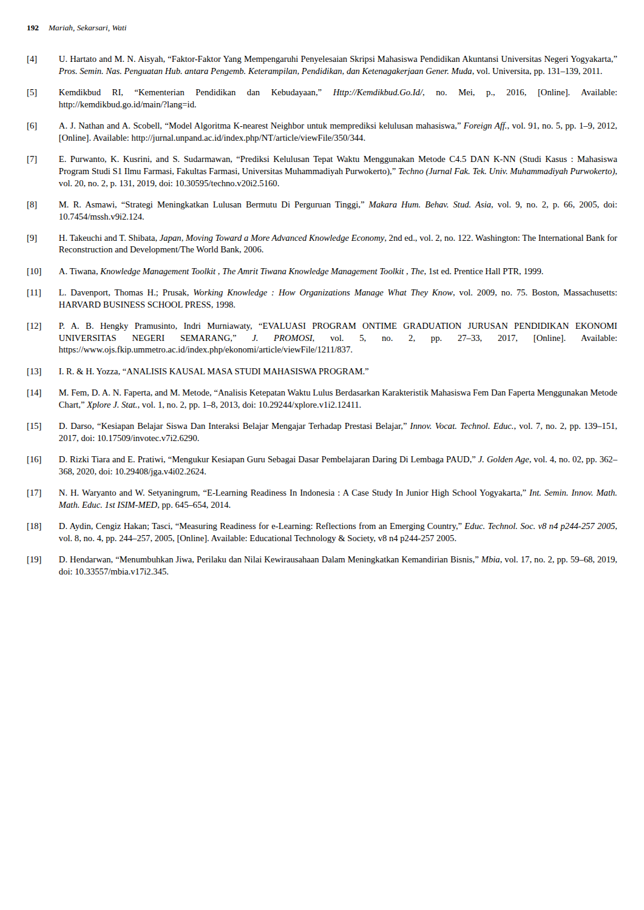192 Mariah, Sekarsari, Wati
[4] U. Hartato and M. N. Aisyah, “Faktor-Faktor Yang Mempengaruhi Penyelesaian Skripsi Mahasiswa Pendidikan Akuntansi Universitas Negeri Yogyakarta,” Pros. Semin. Nas. Penguatan Hub. antara Pengemb. Keterampilan, Pendidikan, dan Ketenagakerjaan Gener. Muda, vol. Universita, pp. 131–139, 2011.
[5] Kemdikbud RI, “Kementerian Pendidikan dan Kebudayaan,” Http://Kemdikbud.Go.Id/, no. Mei, p., 2016, [Online]. Available: http://kemdikbud.go.id/main/?lang=id.
[6] A. J. Nathan and A. Scobell, “Model Algoritma K-nearest Neighbor untuk memprediksi kelulusan mahasiswa,” Foreign Aff., vol. 91, no. 5, pp. 1–9, 2012, [Online]. Available: http://jurnal.unpand.ac.id/index.php/NT/article/viewFile/350/344.
[7] E. Purwanto, K. Kusrini, and S. Sudarmawan, “Prediksi Kelulusan Tepat Waktu Menggunakan Metode C4.5 DAN K-NN (Studi Kasus : Mahasiswa Program Studi S1 Ilmu Farmasi, Fakultas Farmasi, Universitas Muhammadiyah Purwokerto),” Techno (Jurnal Fak. Tek. Univ. Muhammadiyah Purwokerto), vol. 20, no. 2, p. 131, 2019, doi: 10.30595/techno.v20i2.5160.
[8] M. R. Asmawi, “Strategi Meningkatkan Lulusan Bermutu Di Perguruan Tinggi,” Makara Hum. Behav. Stud. Asia, vol. 9, no. 2, p. 66, 2005, doi: 10.7454/mssh.v9i2.124.
[9] H. Takeuchi and T. Shibata, Japan, Moving Toward a More Advanced Knowledge Economy, 2nd ed., vol. 2, no. 122. Washington: The International Bank for Reconstruction and Development/The World Bank, 2006.
[10] A. Tiwana, Knowledge Management Toolkit , The Amrit Tiwana Knowledge Management Toolkit , The, 1st ed. Prentice Hall PTR, 1999.
[11] L. Davenport, Thomas H.; Prusak, Working Knowledge : How Organizations Manage What They Know, vol. 2009, no. 75. Boston, Massachusetts: HARVARD BUSINESS SCHOOL PRESS, 1998.
[12] P. A. B. Hengky Pramusinto, Indri Murniawaty, “EVALUASI PROGRAM ONTIME GRADUATION JURUSAN PENDIDIKAN EKONOMI UNIVERSITAS NEGERI SEMARANG,” J. PROMOSI, vol. 5, no. 2, pp. 27–33, 2017, [Online]. Available: https://www.ojs.fkip.ummetro.ac.id/index.php/ekonomi/article/viewFile/1211/837.
[13] I. R. & H. Yozza, “ANALISIS KAUSAL MASA STUDI MAHASISWA PROGRAM.”
[14] M. Fem, D. A. N. Faperta, and M. Metode, “Analisis Ketepatan Waktu Lulus Berdasarkan Karakteristik Mahasiswa Fem Dan Faperta Menggunakan Metode Chart,” Xplore J. Stat., vol. 1, no. 2, pp. 1–8, 2013, doi: 10.29244/xplore.v1i2.12411.
[15] D. Darso, “Kesiapan Belajar Siswa Dan Interaksi Belajar Mengajar Terhadap Prestasi Belajar,” Innov. Vocat. Technol. Educ., vol. 7, no. 2, pp. 139–151, 2017, doi: 10.17509/invotec.v7i2.6290.
[16] D. Rizki Tiara and E. Pratiwi, “Mengukur Kesiapan Guru Sebagai Dasar Pembelajaran Daring Di Lembaga PAUD,” J. Golden Age, vol. 4, no. 02, pp. 362–368, 2020, doi: 10.29408/jga.v4i02.2624.
[17] N. H. Waryanto and W. Setyaningrum, “E-Learning Readiness In Indonesia : A Case Study In Junior High School Yogyakarta,” Int. Semin. Innov. Math. Math. Educ. 1st ISIM-MED, pp. 645–654, 2014.
[18] D. Aydin, Cengiz Hakan; Tasci, “Measuring Readiness for e-Learning: Reflections from an Emerging Country,” Educ. Technol. Soc. v8 n4 p244-257 2005, vol. 8, no. 4, pp. 244–257, 2005, [Online]. Available: Educational Technology & Society, v8 n4 p244-257 2005.
[19] D. Hendarwan, “Menumbuhkan Jiwa, Perilaku dan Nilai Kewirausahaan Dalam Meningkatkan Kemandirian Bisnis,” Mbia, vol. 17, no. 2, pp. 59–68, 2019, doi: 10.33557/mbia.v17i2.345.